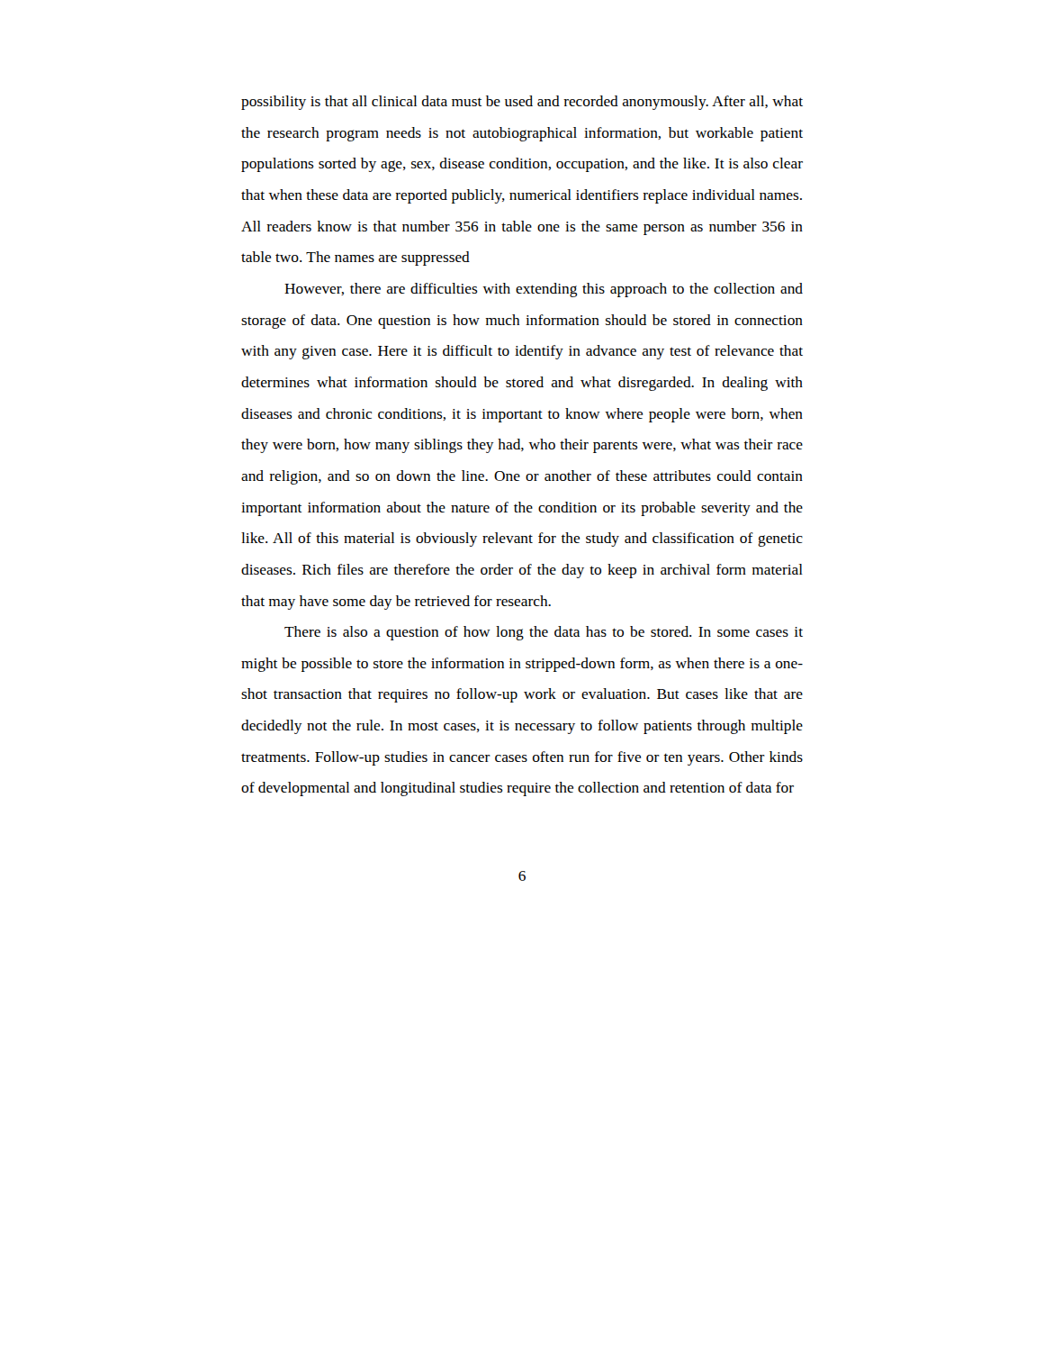possibility is that all clinical data must be used and recorded anonymously. After all, what the research program needs is not autobiographical information, but workable patient populations sorted by age, sex, disease condition, occupation, and the like. It is also clear that when these data are reported publicly, numerical identifiers replace individual names. All readers know is that number 356 in table one is the same person as number 356 in table two. The names are suppressed
However, there are difficulties with extending this approach to the collection and storage of data. One question is how much information should be stored in connection with any given case. Here it is difficult to identify in advance any test of relevance that determines what information should be stored and what disregarded. In dealing with diseases and chronic conditions, it is important to know where people were born, when they were born, how many siblings they had, who their parents were, what was their race and religion, and so on down the line. One or another of these attributes could contain important information about the nature of the condition or its probable severity and the like. All of this material is obviously relevant for the study and classification of genetic diseases. Rich files are therefore the order of the day to keep in archival form material that may have some day be retrieved for research.
There is also a question of how long the data has to be stored. In some cases it might be possible to store the information in stripped-down form, as when there is a one-shot transaction that requires no follow-up work or evaluation. But cases like that are decidedly not the rule. In most cases, it is necessary to follow patients through multiple treatments. Follow-up studies in cancer cases often run for five or ten years. Other kinds of developmental and longitudinal studies require the collection and retention of data for
6